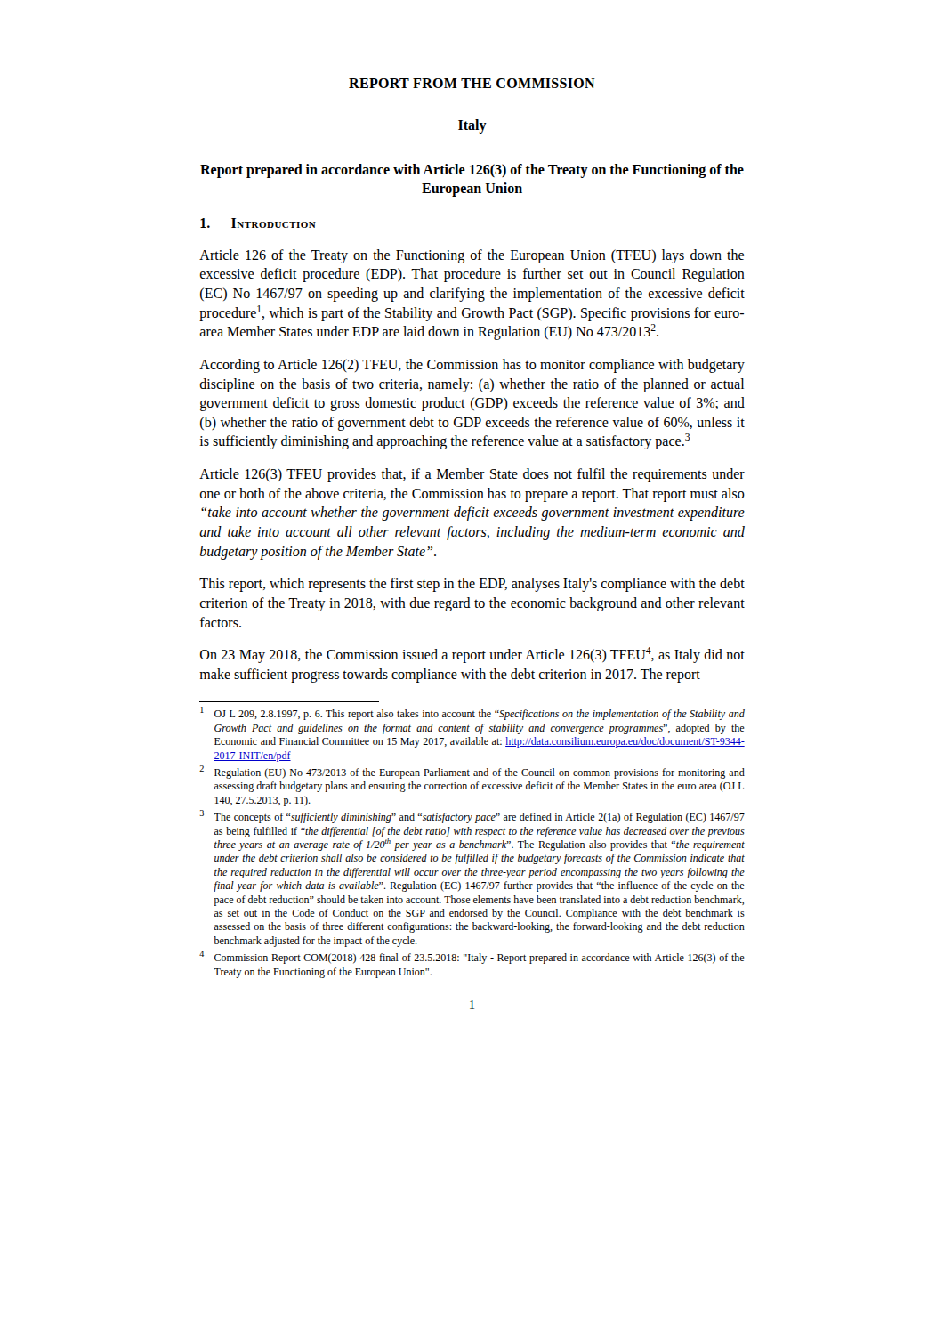Report from the Commission
Italy
Report prepared in accordance with Article 126(3) of the Treaty on the Functioning of the European Union
1. Introduction
Article 126 of the Treaty on the Functioning of the European Union (TFEU) lays down the excessive deficit procedure (EDP). That procedure is further set out in Council Regulation (EC) No 1467/97 on speeding up and clarifying the implementation of the excessive deficit procedure1, which is part of the Stability and Growth Pact (SGP). Specific provisions for euro-area Member States under EDP are laid down in Regulation (EU) No 473/20132.
According to Article 126(2) TFEU, the Commission has to monitor compliance with budgetary discipline on the basis of two criteria, namely: (a) whether the ratio of the planned or actual government deficit to gross domestic product (GDP) exceeds the reference value of 3%; and (b) whether the ratio of government debt to GDP exceeds the reference value of 60%, unless it is sufficiently diminishing and approaching the reference value at a satisfactory pace.3
Article 126(3) TFEU provides that, if a Member State does not fulfil the requirements under one or both of the above criteria, the Commission has to prepare a report. That report must also “take into account whether the government deficit exceeds government investment expenditure and take into account all other relevant factors, including the medium-term economic and budgetary position of the Member State”.
This report, which represents the first step in the EDP, analyses Italy's compliance with the debt criterion of the Treaty in 2018, with due regard to the economic background and other relevant factors.
On 23 May 2018, the Commission issued a report under Article 126(3) TFEU4, as Italy did not make sufficient progress towards compliance with the debt criterion in 2017. The report
1
OJ L 209, 2.8.1997, p. 6. This report also takes into account the “Specifications on the implementation of the Stability and Growth Pact and guidelines on the format and content of stability and convergence programmes”, adopted by the Economic and Financial Committee on 15 May 2017, available at: http://data.consilium.europa.eu/doc/document/ST-9344-2017-INIT/en/pdf
2
Regulation (EU) No 473/2013 of the European Parliament and of the Council on common provisions for monitoring and assessing draft budgetary plans and ensuring the correction of excessive deficit of the Member States in the euro area (OJ L 140, 27.5.2013, p. 11).
3
The concepts of “sufficiently diminishing” and “satisfactory pace” are defined in Article 2(1a) of Regulation (EC) 1467/97 as being fulfilled if “the differential [of the debt ratio] with respect to the reference value has decreased over the previous three years at an average rate of 1/20th per year as a benchmark”. The Regulation also provides that “the requirement under the debt criterion shall also be considered to be fulfilled if the budgetary forecasts of the Commission indicate that the required reduction in the differential will occur over the three-year period encompassing the two years following the final year for which data is available”. Regulation (EC) 1467/97 further provides that “the influence of the cycle on the pace of debt reduction” should be taken into account. Those elements have been translated into a debt reduction benchmark, as set out in the Code of Conduct on the SGP and endorsed by the Council. Compliance with the debt benchmark is assessed on the basis of three different configurations: the backward-looking, the forward-looking and the debt reduction benchmark adjusted for the impact of the cycle.
4
Commission Report COM(2018) 428 final of 23.5.2018: "Italy - Report prepared in accordance with Article 126(3) of the Treaty on the Functioning of the European Union".
1